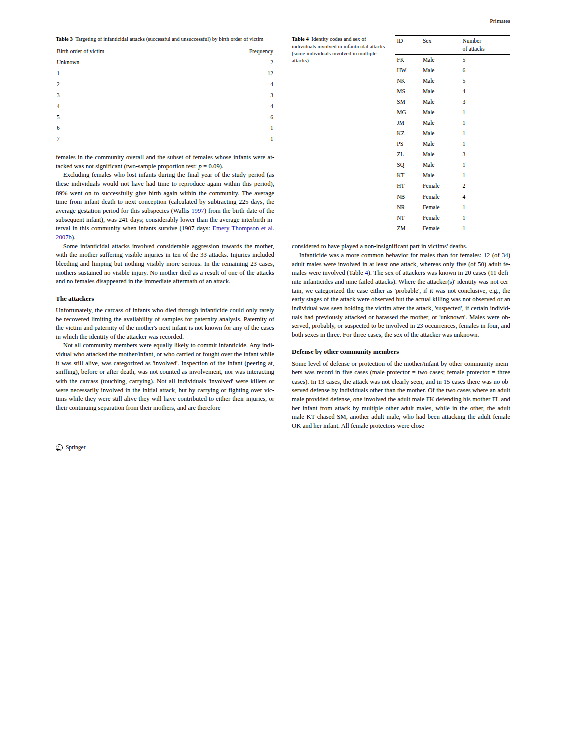Primates
Table 3 Targeting of infanticidal attacks (successful and unsuccessful) by birth order of victim
| Birth order of victim | Frequency |
| --- | --- |
| Unknown | 2 |
| 1 | 12 |
| 2 | 4 |
| 3 | 3 |
| 4 | 4 |
| 5 | 6 |
| 6 | 1 |
| 7 | 1 |
females in the community overall and the subset of females whose infants were attacked was not significant (two-sample proportion test: p = 0.09).
Excluding females who lost infants during the final year of the study period (as these individuals would not have had time to reproduce again within this period), 89% went on to successfully give birth again within the community. The average time from infant death to next conception (calculated by subtracting 225 days, the average gestation period for this subspecies (Wallis 1997) from the birth date of the subsequent infant), was 241 days; considerably lower than the average interbirth interval in this community when infants survive (1907 days: Emery Thompson et al. 2007b).
Some infanticidal attacks involved considerable aggression towards the mother, with the mother suffering visible injuries in ten of the 33 attacks. Injuries included bleeding and limping but nothing visibly more serious. In the remaining 23 cases, mothers sustained no visible injury. No mother died as a result of one of the attacks and no females disappeared in the immediate aftermath of an attack.
The attackers
Unfortunately, the carcass of infants who died through infanticide could only rarely be recovered limiting the availability of samples for paternity analysis. Paternity of the victim and paternity of the mother's next infant is not known for any of the cases in which the identity of the attacker was recorded.
Not all community members were equally likely to commit infanticide. Any individual who attacked the mother/infant, or who carried or fought over the infant while it was still alive, was categorized as 'involved'. Inspection of the infant (peering at, sniffing), before or after death, was not counted as involvement, nor was interacting with the carcass (touching, carrying). Not all individuals 'involved' were killers or were necessarily involved in the initial attack, but by carrying or fighting over victims while they were still alive they will have contributed to either their injuries, or their continuing separation from their mothers, and are therefore
Table 4 Identity codes and sex of individuals involved in infanticidal attacks (some individuals involved in multiple attacks)
| ID | Sex | Number of attacks |
| --- | --- | --- |
| FK | Male | 5 |
| HW | Male | 6 |
| NK | Male | 5 |
| MS | Male | 4 |
| SM | Male | 3 |
| MG | Male | 1 |
| JM | Male | 1 |
| KZ | Male | 1 |
| PS | Male | 1 |
| ZL | Male | 3 |
| SQ | Male | 1 |
| KT | Male | 1 |
| HT | Female | 2 |
| NB | Female | 4 |
| NR | Female | 1 |
| NT | Female | 1 |
| ZM | Female | 1 |
considered to have played a non-insignificant part in victims' deaths.
Infanticide was a more common behavior for males than for females: 12 (of 34) adult males were involved in at least one attack, whereas only five (of 50) adult females were involved (Table 4). The sex of attackers was known in 20 cases (11 definite infanticides and nine failed attacks). Where the attacker(s)' identity was not certain, we categorized the case either as 'probable', if it was not conclusive, e.g., the early stages of the attack were observed but the actual killing was not observed or an individual was seen holding the victim after the attack, 'suspected', if certain individuals had previously attacked or harassed the mother, or 'unknown'. Males were observed, probably, or suspected to be involved in 23 occurrences, females in four, and both sexes in three. For three cases, the sex of the attacker was unknown.
Defense by other community members
Some level of defense or protection of the mother/infant by other community members was record in five cases (male protector = two cases; female protector = three cases). In 13 cases, the attack was not clearly seen, and in 15 cases there was no observed defense by individuals other than the mother. Of the two cases where an adult male provided defense, one involved the adult male FK defending his mother FL and her infant from attack by multiple other adult males, while in the other, the adult male KT chased SM, another adult male, who had been attacking the adult female OK and her infant. All female protectors were close
Springer